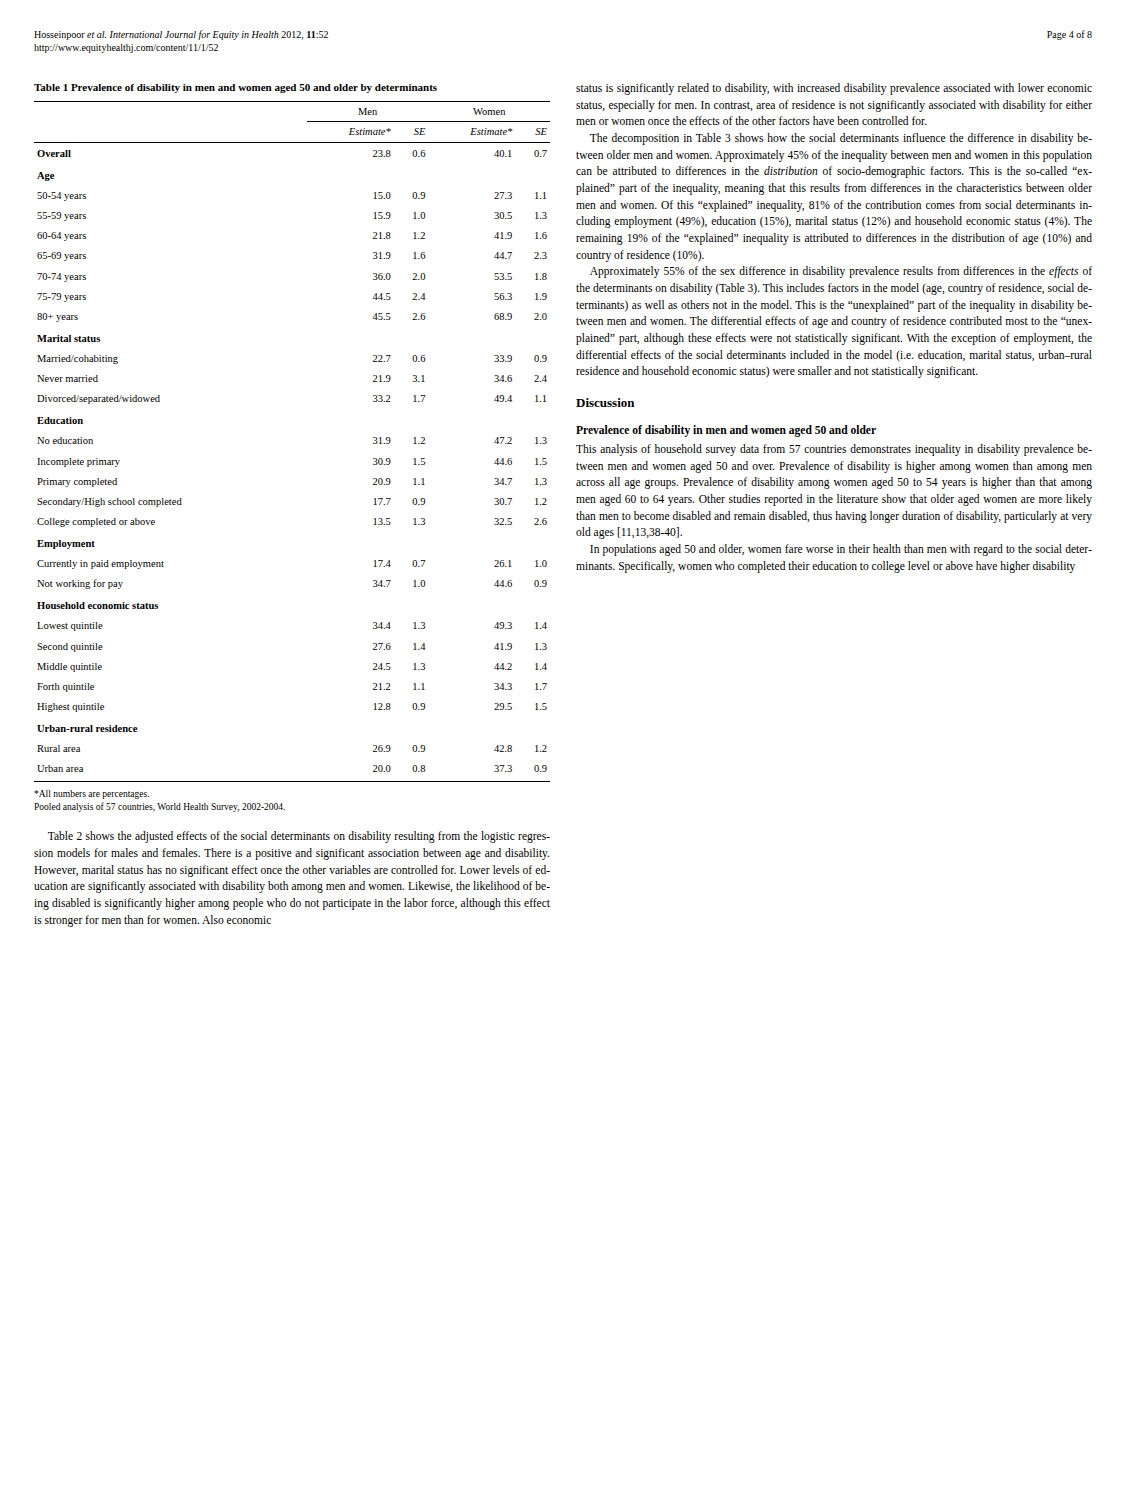Hosseinpoor et al. International Journal for Equity in Health 2012, 11:52
http://www.equityhealthj.com/content/11/1/52
Page 4 of 8
Table 1 Prevalence of disability in men and women aged 50 and older by determinants
| | Men | Women |
| --- | --- | --- |
| | Estimate* | SE | Estimate* | SE |
| Overall | 23.8 | 0.6 | 40.1 | 0.7 |
| Age |
| 50-54 years | 15.0 | 0.9 | 27.3 | 1.1 |
| 55-59 years | 15.9 | 1.0 | 30.5 | 1.3 |
| 60-64 years | 21.8 | 1.2 | 41.9 | 1.6 |
| 65-69 years | 31.9 | 1.6 | 44.7 | 2.3 |
| 70-74 years | 36.0 | 2.0 | 53.5 | 1.8 |
| 75-79 years | 44.5 | 2.4 | 56.3 | 1.9 |
| 80+ years | 45.5 | 2.6 | 68.9 | 2.0 |
| Marital status |
| Married/cohabiting | 22.7 | 0.6 | 33.9 | 0.9 |
| Never married | 21.9 | 3.1 | 34.6 | 2.4 |
| Divorced/separated/widowed | 33.2 | 1.7 | 49.4 | 1.1 |
| Education |
| No education | 31.9 | 1.2 | 47.2 | 1.3 |
| Incomplete primary | 30.9 | 1.5 | 44.6 | 1.5 |
| Primary completed | 20.9 | 1.1 | 34.7 | 1.3 |
| Secondary/High school completed | 17.7 | 0.9 | 30.7 | 1.2 |
| College completed or above | 13.5 | 1.3 | 32.5 | 2.6 |
| Employment |
| Currently in paid employment | 17.4 | 0.7 | 26.1 | 1.0 |
| Not working for pay | 34.7 | 1.0 | 44.6 | 0.9 |
| Household economic status |
| Lowest quintile | 34.4 | 1.3 | 49.3 | 1.4 |
| Second quintile | 27.6 | 1.4 | 41.9 | 1.3 |
| Middle quintile | 24.5 | 1.3 | 44.2 | 1.4 |
| Forth quintile | 21.2 | 1.1 | 34.3 | 1.7 |
| Highest quintile | 12.8 | 0.9 | 29.5 | 1.5 |
| Urban-rural residence |
| Rural area | 26.9 | 0.9 | 42.8 | 1.2 |
| Urban area | 20.0 | 0.8 | 37.3 | 0.9 |
*All numbers are percentages.
Pooled analysis of 57 countries, World Health Survey, 2002-2004.
Table 2 shows the adjusted effects of the social determinants on disability resulting from the logistic regression models for males and females. There is a positive and significant association between age and disability. However, marital status has no significant effect once the other variables are controlled for. Lower levels of education are significantly associated with disability both among men and women. Likewise, the likelihood of being disabled is significantly higher among people who do not participate in the labor force, although this effect is stronger for men than for women. Also economic
status is significantly related to disability, with increased disability prevalence associated with lower economic status, especially for men. In contrast, area of residence is not significantly associated with disability for either men or women once the effects of the other factors have been controlled for.
The decomposition in Table 3 shows how the social determinants influence the difference in disability between older men and women. Approximately 45% of the inequality between men and women in this population can be attributed to differences in the distribution of socio-demographic factors. This is the so-called “explained” part of the inequality, meaning that this results from differences in the characteristics between older men and women. Of this “explained” inequality, 81% of the contribution comes from social determinants including employment (49%), education (15%), marital status (12%) and household economic status (4%). The remaining 19% of the “explained” inequality is attributed to differences in the distribution of age (10%) and country of residence (10%).
Approximately 55% of the sex difference in disability prevalence results from differences in the effects of the determinants on disability (Table 3). This includes factors in the model (age, country of residence, social determinants) as well as others not in the model. This is the “unexplained” part of the inequality in disability between men and women. The differential effects of age and country of residence contributed most to the “unexplained” part, although these effects were not statistically significant. With the exception of employment, the differential effects of the social determinants included in the model (i.e. education, marital status, urban–rural residence and household economic status) were smaller and not statistically significant.
Discussion
Prevalence of disability in men and women aged 50 and older
This analysis of household survey data from 57 countries demonstrates inequality in disability prevalence between men and women aged 50 and over. Prevalence of disability is higher among women than among men across all age groups. Prevalence of disability among women aged 50 to 54 years is higher than that among men aged 60 to 64 years. Other studies reported in the literature show that older aged women are more likely than men to become disabled and remain disabled, thus having longer duration of disability, particularly at very old ages [11,13,38-40].
In populations aged 50 and older, women fare worse in their health than men with regard to the social determinants. Specifically, women who completed their education to college level or above have higher disability